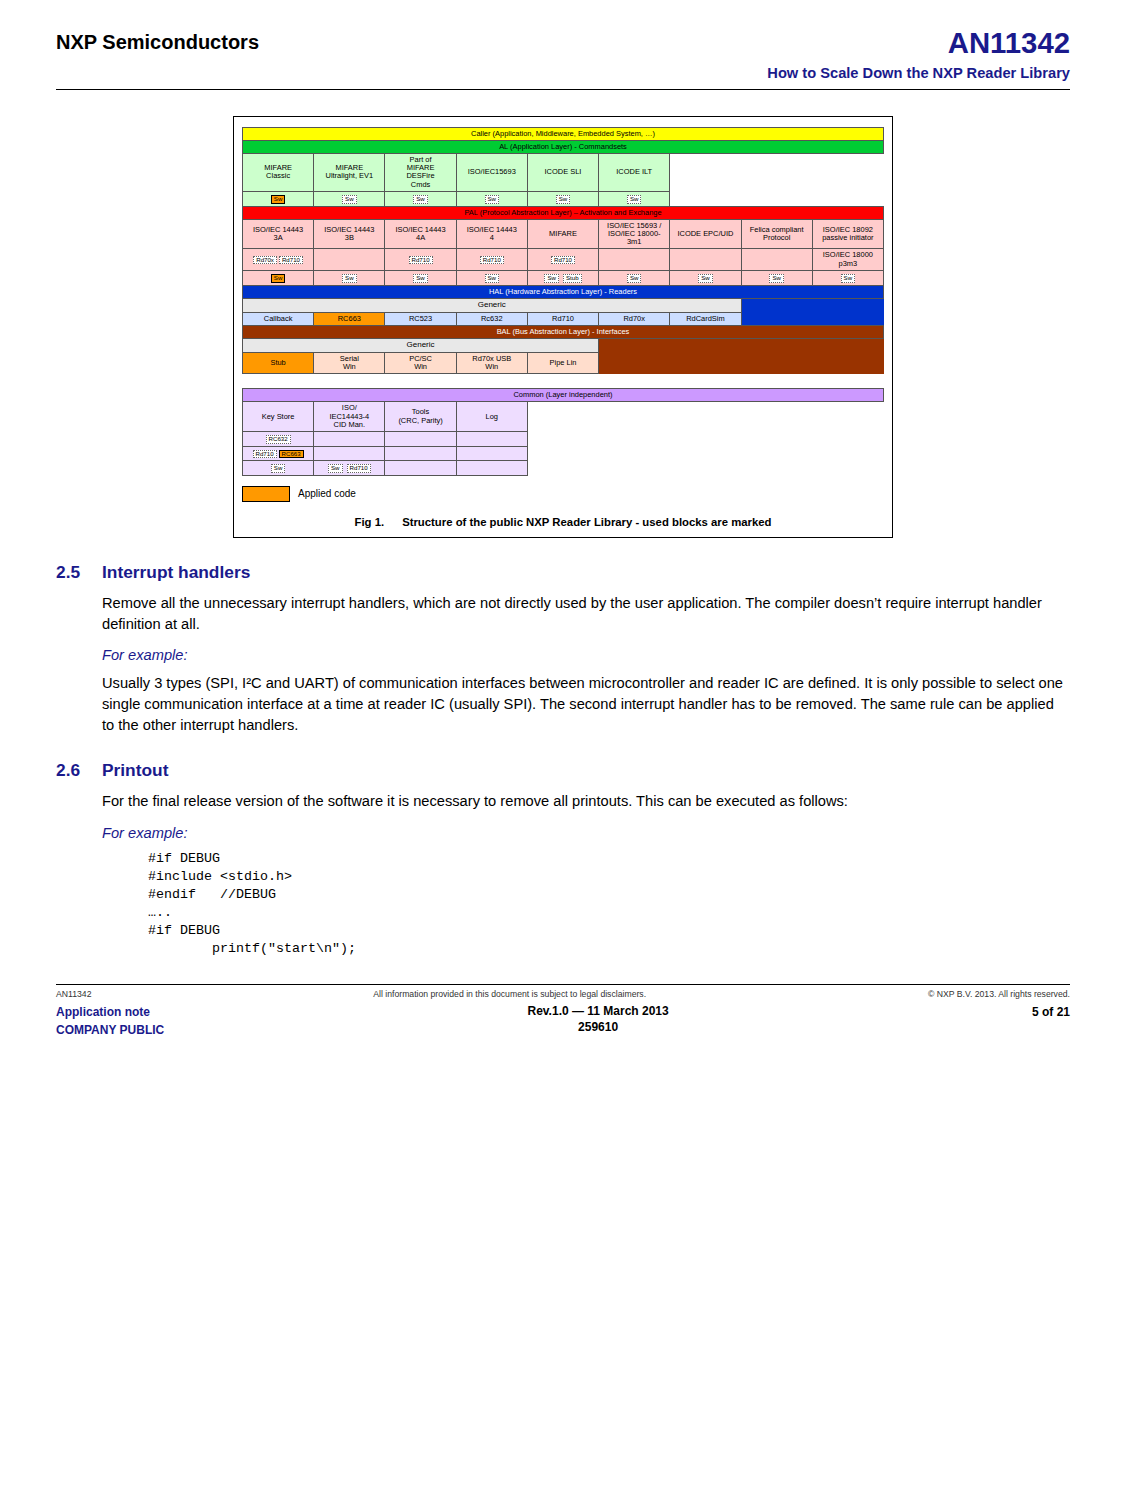NXP Semiconductors
AN11342
How to Scale Down the NXP Reader Library
| Caller (Application, Middleware, Embedded System, …) |
| AL (Application Layer) - Commandsets |
| MIFARE Classic | MIFARE Ultralight, EV1 | Part of MIFARE DESFire Cmds | ISO/IEC15693 | ICODE SLI | ICODE ILT | |
| Sw | Sw | Sw | Sw | Sw | Sw | |
| PAL (Protocol Abstraction Layer) – Activation and Exchange |
| ISO/IEC 14443 3A | ISO/IEC 14443 3B | ISO/IEC 14443 4A | ISO/IEC 14443 4 | MIFARE | ISO/IEC 15693 / ISO/IEC 18000- 3m1 | ICODE EPC/UID | Felica compliant Protocol | ISO/IEC 18092 passive initiator |
| Rd70x Rd710 | | Rd710 | Rd710 | Rd710 | | | | ISO/IEC 18000 p3m3 |
| Sw | Sw | Sw | Sw | Sw Stub | Sw | Sw | Sw | Sw |
| HAL (Hardware Abstraction Layer) - Readers |
| Generic | |
| Callback | RC663 | RC523 | Rc632 | Rd710 | Rd70x | RdCardSim | |
| BAL (Bus Abstraction Layer) - Interfaces |
| Generic | |
| Stub | Serial Win | PC/SC Win | Rd70x USB Win | Pipe Lin | |
| Common (Layer independent) |
| Key Store | ISO/ IEC14443-4 CID Man. | Tools (CRC, Parity) | Log | |
| RC632 | | | | |
| Rd710 RC663 | | | | |
| Sw | Sw Rd710 | | | |
Applied code
Fig 1. Structure of the public NXP Reader Library - used blocks are marked
2.5 Interrupt handlers
Remove all the unnecessary interrupt handlers, which are not directly used by the user application. The compiler doesn’t require interrupt handler definition at all.
For example:
Usually 3 types (SPI, I²C and UART) of communication interfaces between microcontroller and reader IC are defined. It is only possible to select one single communication interface at a time at reader IC (usually SPI). The second interrupt handler has to be removed. The same rule can be applied to the other interrupt handlers.
2.6 Printout
For the final release version of the software it is necessary to remove all printouts. This can be executed as follows:
For example:
#if DEBUG
#include <stdio.h>
#endif   //DEBUG
…..
#if DEBUG
        printf("start\n");
AN11342 All information provided in this document is subject to legal disclaimers. © NXP B.V. 2013. All rights reserved.
Application note
COMPANY PUBLIC
Rev.1.0 — 11 March 2013
259610
5 of 21